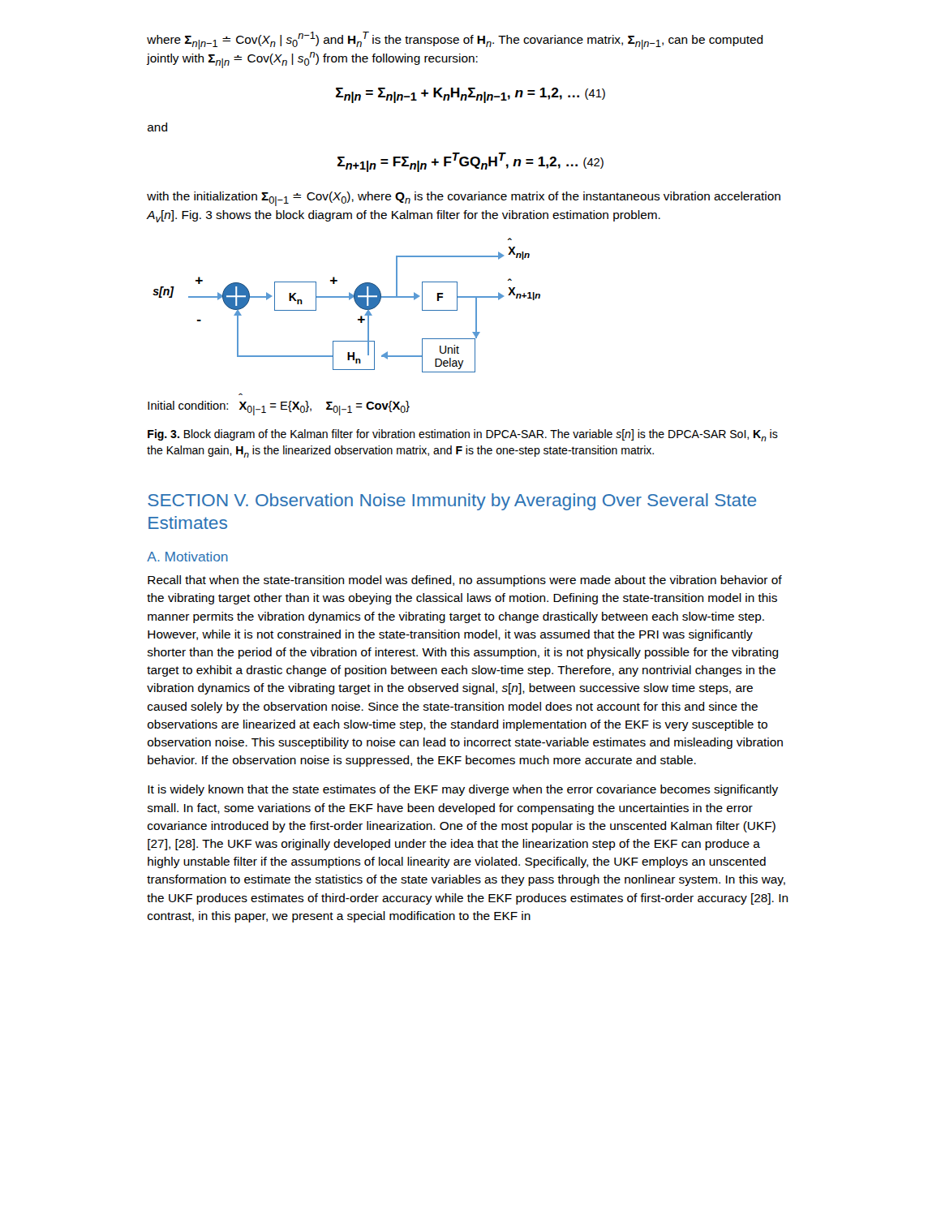where Σn|n−1 ≐ Cov(Xn | s0n−1) and HnT is the transpose of Hn. The covariance matrix, Σn|n−1, can be computed jointly with Σn|n ≐ Cov(Xn | s0n) from the following recursion:
Σn|n = Σn|n−1 + KnHnΣn|n−1, n = 1,2, … (41)
and
Σn+1|n = FΣn|n + FTGQnHT, n = 1,2, … (42)
with the initialization Σ0|−1 ≐ Cov(X0), where Qn is the covariance matrix of the instantaneous vibration acceleration Av[n]. Fig. 3 shows the block diagram of the Kalman filter for the vibration estimation problem.
s[n]
+ -
Kn
+ +
F
̂ X n+1|n
̂ X n|n
Unit
Delay
Hn
Initial condition: ̂ X 0|−1 = E{X0}, Σ0|−1 = Cov{X0}
Fig. 3. Block diagram of the Kalman filter for vibration estimation in DPCA-SAR. The variable s[n] is the DPCA-SAR SoI, Kn is the Kalman gain, Hn is the linearized observation matrix, and F is the one-step state-transition matrix.
SECTION V. Observation Noise Immunity by Averaging Over Several State Estimates
A. Motivation
Recall that when the state-transition model was defined, no assumptions were made about the vibration behavior of the vibrating target other than it was obeying the classical laws of motion. Defining the state-transition model in this manner permits the vibration dynamics of the vibrating target to change drastically between each slow-time step. However, while it is not constrained in the state-transition model, it was assumed that the PRI was significantly shorter than the period of the vibration of interest. With this assumption, it is not physically possible for the vibrating target to exhibit a drastic change of position between each slow-time step. Therefore, any nontrivial changes in the vibration dynamics of the vibrating target in the observed signal, s[n], between successive slow time steps, are caused solely by the observation noise. Since the state-transition model does not account for this and since the observations are linearized at each slow-time step, the standard implementation of the EKF is very susceptible to observation noise. This susceptibility to noise can lead to incorrect state-variable estimates and misleading vibration behavior. If the observation noise is suppressed, the EKF becomes much more accurate and stable.
It is widely known that the state estimates of the EKF may diverge when the error covariance becomes significantly small. In fact, some variations of the EKF have been developed for compensating the uncertainties in the error covariance introduced by the first-order linearization. One of the most popular is the unscented Kalman filter (UKF) [27], [28]. The UKF was originally developed under the idea that the linearization step of the EKF can produce a highly unstable filter if the assumptions of local linearity are violated. Specifically, the UKF employs an unscented transformation to estimate the statistics of the state variables as they pass through the nonlinear system. In this way, the UKF produces estimates of third-order accuracy while the EKF produces estimates of first-order accuracy [28]. In contrast, in this paper, we present a special modification to the EKF in